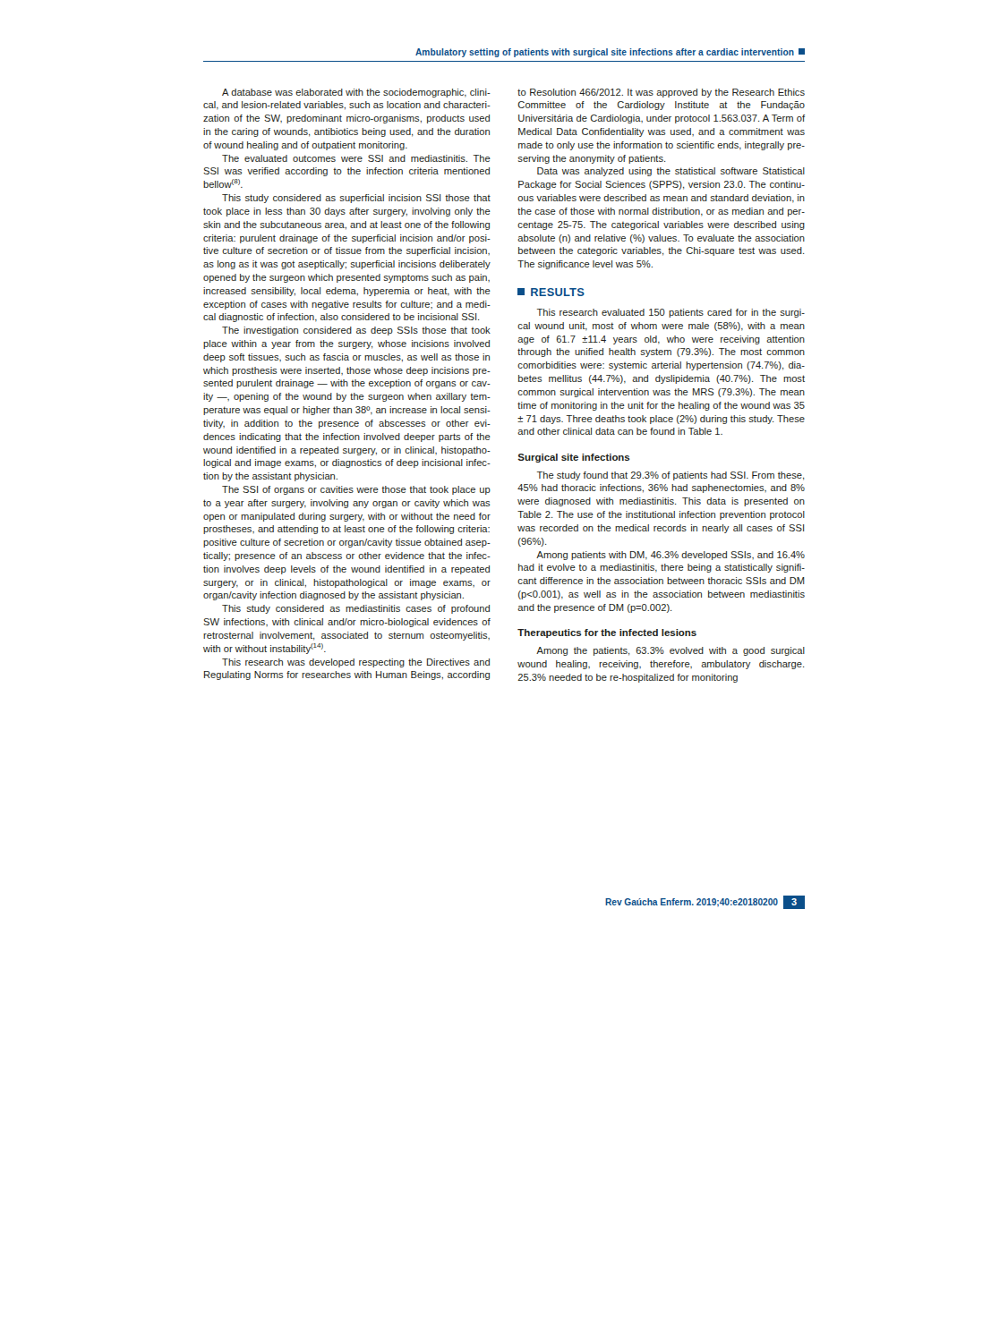Ambulatory setting of patients with surgical site infections after a cardiac intervention
A database was elaborated with the sociodemographic, clinical, and lesion-related variables, such as location and characterization of the SW, predominant micro-organisms, products used in the caring of wounds, antibiotics being used, and the duration of wound healing and of outpatient monitoring.
The evaluated outcomes were SSI and mediastinitis. The SSI was verified according to the infection criteria mentioned bellow(8).
This study considered as superficial incision SSI those that took place in less than 30 days after surgery, involving only the skin and the subcutaneous area, and at least one of the following criteria: purulent drainage of the superficial incision and/or positive culture of secretion or of tissue from the superficial incision, as long as it was got aseptically; superficial incisions deliberately opened by the surgeon which presented symptoms such as pain, increased sensibility, local edema, hyperemia or heat, with the exception of cases with negative results for culture; and a medical diagnostic of infection, also considered to be incisional SSI.
The investigation considered as deep SSIs those that took place within a year from the surgery, whose incisions involved deep soft tissues, such as fascia or muscles, as well as those in which prosthesis were inserted, those whose deep incisions presented purulent drainage — with the exception of organs or cavity —, opening of the wound by the surgeon when axillary temperature was equal or higher than 38º, an increase in local sensitivity, in addition to the presence of abscesses or other evidences indicating that the infection involved deeper parts of the wound identified in a repeated surgery, or in clinical, histopathological and image exams, or diagnostics of deep incisional infection by the assistant physician.
The SSI of organs or cavities were those that took place up to a year after surgery, involving any organ or cavity which was open or manipulated during surgery, with or without the need for prostheses, and attending to at least one of the following criteria: positive culture of secretion or organ/cavity tissue obtained aseptically; presence of an abscess or other evidence that the infection involves deep levels of the wound identified in a repeated surgery, or in clinical, histopathological or image exams, or organ/cavity infection diagnosed by the assistant physician.
This study considered as mediastinitis cases of profound SW infections, with clinical and/or micro-biological evidences of retrosternal involvement, associated to sternum osteomyelitis, with or without instability(14).
This research was developed respecting the Directives and Regulating Norms for researches with Human Beings, according to Resolution 466/2012. It was approved by the Research Ethics Committee of the Cardiology Institute at the Fundação Universitária de Cardiologia, under protocol 1.563.037. A Term of Medical Data Confidentiality was used, and a commitment was made to only use the information to scientific ends, integrally preserving the anonymity of patients.
Data was analyzed using the statistical software Statistical Package for Social Sciences (SPPS), version 23.0. The continuous variables were described as mean and standard deviation, in the case of those with normal distribution, or as median and percentage 25-75. The categorical variables were described using absolute (n) and relative (%) values. To evaluate the association between the categoric variables, the Chi-square test was used. The significance level was 5%.
RESULTS
This research evaluated 150 patients cared for in the surgical wound unit, most of whom were male (58%), with a mean age of 61.7 ±11.4 years old, who were receiving attention through the unified health system (79.3%). The most common comorbidities were: systemic arterial hypertension (74.7%), diabetes mellitus (44.7%), and dyslipidemia (40.7%). The most common surgical intervention was the MRS (79.3%). The mean time of monitoring in the unit for the healing of the wound was 35 ± 71 days. Three deaths took place (2%) during this study. These and other clinical data can be found in Table 1.
Surgical site infections
The study found that 29.3% of patients had SSI. From these, 45% had thoracic infections, 36% had saphenectomies, and 8% were diagnosed with mediastinitis. This data is presented on Table 2. The use of the institutional infection prevention protocol was recorded on the medical records in nearly all cases of SSI (96%).
Among patients with DM, 46.3% developed SSIs, and 16.4% had it evolve to a mediastinitis, there being a statistically significant difference in the association between thoracic SSIs and DM (p<0.001), as well as in the association between mediastinitis and the presence of DM (p=0.002).
Therapeutics for the infected lesions
Among the patients, 63.3% evolved with a good surgical wound healing, receiving, therefore, ambulatory discharge. 25.3% needed to be re-hospitalized for monitoring
Rev Gaúcha Enferm. 2019;40:e20180200 3